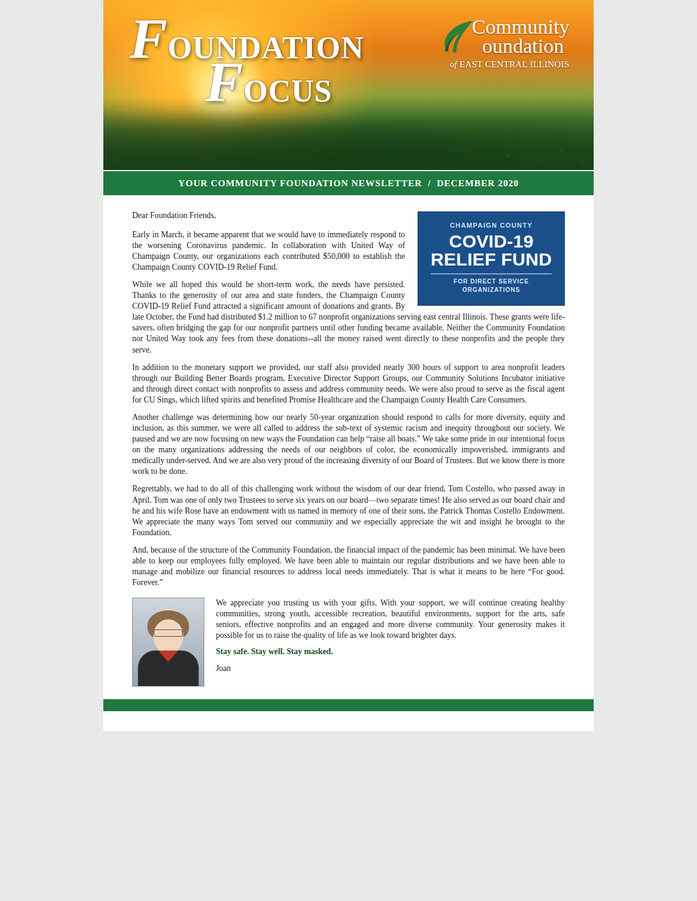Foundation Focus
Community oundation
of EAST CENTRAL ILLINOIS
YOUR COMMUNITY FOUNDATION NEWSLETTER / DECEMBER 2020
CHAMPAIGN COUNTY
COVID-19 RELIEF FUND
FOR DIRECT SERVICE ORGANIZATIONS
Dear Foundation Friends,
Early in March, it became apparent that we would have to immediately respond to the worsening Coronavirus pandemic. In collaboration with United Way of Champaign County, our organizations each contributed $50,000 to establish the Champaign County COVID-19 Relief Fund.
While we all hoped this would be short-term work, the needs have persisted. Thanks to the generosity of our area and state funders, the Champaign County COVID-19 Relief Fund attracted a significant amount of donations and grants. By late October, the Fund had distributed $1.2 million to 67 nonprofit organizations serving east central Illinois. These grants were life-savers, often bridging the gap for our nonprofit partners until other funding became available. Neither the Community Foundation nor United Way took any fees from these donations--all the money raised went directly to these nonprofits and the people they serve.
In addition to the monetary support we provided, our staff also provided nearly 300 hours of support to area nonprofit leaders through our Building Better Boards program, Executive Director Support Groups, our Community Solutions Incubator initiative and through direct contact with nonprofits to assess and address community needs. We were also proud to serve as the fiscal agent for CU Sings, which lifted spirits and benefited Promise Healthcare and the Champaign County Health Care Consumers.
Another challenge was determining how our nearly 50-year organization should respond to calls for more diversity, equity and inclusion, as this summer, we were all called to address the sub-text of systemic racism and inequity throughout our society. We paused and we are now focusing on new ways the Foundation can help “raise all boats.” We take some pride in our intentional focus on the many organizations addressing the needs of our neighbors of color, the economically impoverished, immigrants and medically under-served. And we are also very proud of the increasing diversity of our Board of Trustees. But we know there is more work to be done.
Regrettably, we had to do all of this challenging work without the wisdom of our dear friend, Tom Costello, who passed away in April. Tom was one of only two Trustees to serve six years on our board—two separate times! He also served as our board chair and he and his wife Rose have an endowment with us named in memory of one of their sons, the Patrick Thomas Costello Endowment. We appreciate the many ways Tom served our community and we especially appreciate the wit and insight he brought to the Foundation.
And, because of the structure of the Community Foundation, the financial impact of the pandemic has been minimal. We have been able to keep our employees fully employed. We have been able to maintain our regular distributions and we have been able to manage and mobilize our financial resources to address local needs immediately. That is what it means to be here “For good. Forever.”
We appreciate you trusting us with your gifts. With your support, we will continue creating healthy communities, strong youth, accessible recreation, beautiful environments, support for the arts, safe seniors, effective nonprofits and an engaged and more diverse community. Your generosity makes it possible for us to raise the quality of life as we look toward brighter days.
Stay safe. Stay well. Stay masked.
Joan